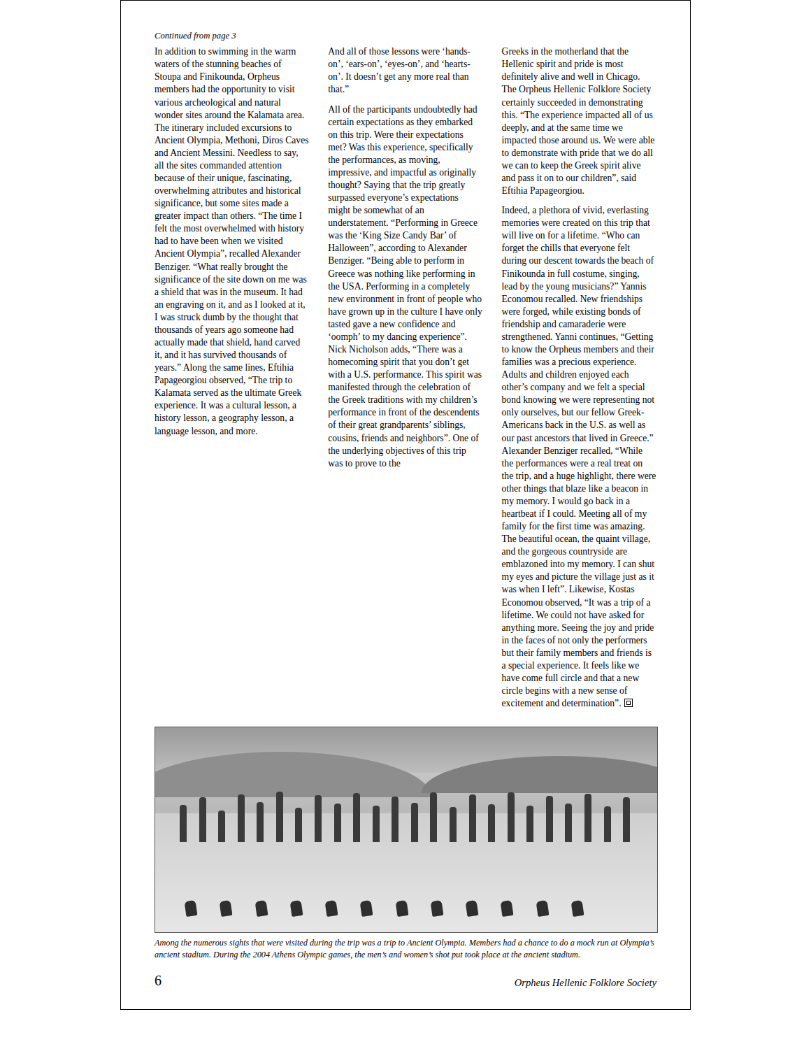Continued from page 3
In addition to swimming in the warm waters of the stunning beaches of Stoupa and Finikounda, Orpheus members had the opportunity to visit various archeological and natural wonder sites around the Kalamata area. The itinerary included excursions to Ancient Olympia, Methoni, Diros Caves and Ancient Messini. Needless to say, all the sites commanded attention because of their unique, fascinating, overwhelming attributes and historical significance, but some sites made a greater impact than others. “The time I felt the most overwhelmed with history had to have been when we visited Ancient Olympia”, recalled Alexander Benziger. “What really brought the significance of the site down on me was a shield that was in the museum. It had an engraving on it, and as I looked at it, I was struck dumb by the thought that thousands of years ago someone had actually made that shield, hand carved it, and it has survived thousands of years.” Along the same lines, Eftihia Papageorgiou observed, “The trip to Kalamata served as the ultimate Greek experience. It was a cultural lesson, a history lesson, a geography lesson, a language lesson, and more.
And all of those lessons were ‘hands-on’, ‘ears-on’, ‘eyes-on’, and ‘hearts-on’. It doesn’t get any more real than that.”
All of the participants undoubtedly had certain expectations as they embarked on this trip. Were their expectations met? Was this experience, specifically the performances, as moving, impressive, and impactful as originally thought? Saying that the trip greatly surpassed everyone’s expectations might be somewhat of an understatement. “Performing in Greece was the ‘King Size Candy Bar’ of Halloween”, according to Alexander Benziger. “Being able to perform in Greece was nothing like performing in the USA. Performing in a completely new environment in front of people who have grown up in the culture I have only tasted gave a new confidence and ‘oomph’ to my dancing experience”. Nick Nicholson adds, “There was a homecoming spirit that you don’t get with a U.S. performance. This spirit was manifested through the celebration of the Greek traditions with my children’s performance in front of the descendents of their great grandparents’ siblings, cousins, friends and neighbors”. One of the underlying objectives of this trip was to prove to the
Greeks in the motherland that the Hellenic spirit and pride is most definitely alive and well in Chicago. The Orpheus Hellenic Folklore Society certainly succeeded in demonstrating this. “The experience impacted all of us deeply, and at the same time we impacted those around us. We were able to demonstrate with pride that we do all we can to keep the Greek spirit alive and pass it on to our children”, said Eftihia Papageorgiou.
Indeed, a plethora of vivid, everlasting memories were created on this trip that will live on for a lifetime. “Who can forget the chills that everyone felt during our descent towards the beach of Finikounda in full costume, singing, lead by the young musicians?” Yannis Economou recalled. New friendships were forged, while existing bonds of friendship and camaraderie were strengthened. Yanni continues, “Getting to know the Orpheus members and their families was a precious experience. Adults and children enjoyed each other’s company and we felt a special bond knowing we were representing not only ourselves, but our fellow Greek-Americans back in the U.S. as well as our past ancestors that lived in Greece.” Alexander Benziger recalled, “While the performances were a real treat on the trip, and a huge highlight, there were other things that blaze like a beacon in my memory. I would go back in a heartbeat if I could. Meeting all of my family for the first time was amazing. The beautiful ocean, the quaint village, and the gorgeous countryside are emblazoned into my memory. I can shut my eyes and picture the village just as it was when I left”. Likewise, Kostas Economou observed, “It was a trip of a lifetime. We could not have asked for anything more. Seeing the joy and pride in the faces of not only the performers but their family members and friends is a special experience. It feels like we have come full circle and that a new circle begins with a new sense of excitement and determination”.
Among the numerous sights that were visited during the trip was a trip to Ancient Olympia. Members had a chance to do a mock run at Olympia’s ancient stadium. During the 2004 Athens Olympic games, the men’s and women’s shot put took place at the ancient stadium.
6
Orpheus Hellenic Folklore Society